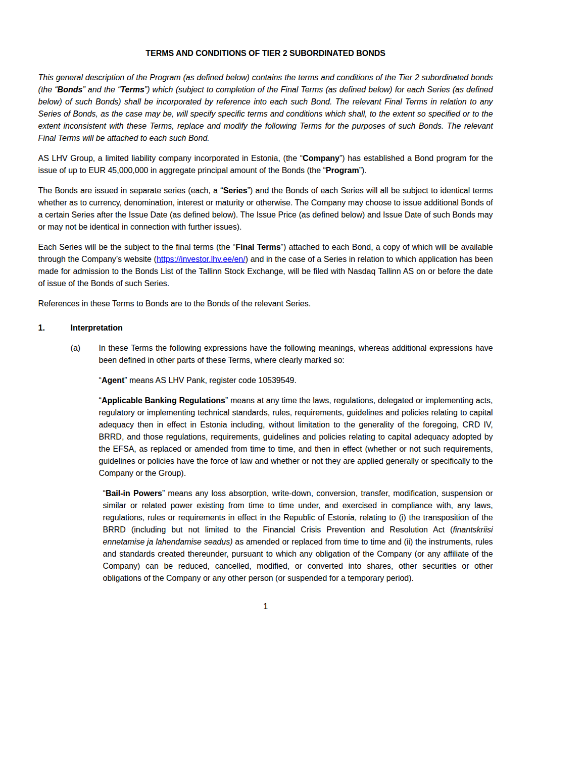Terms and Conditions of Tier 2 Subordinated Bonds
This general description of the Program (as defined below) contains the terms and conditions of the Tier 2 subordinated bonds (the “Bonds” and the “Terms”) which (subject to completion of the Final Terms (as defined below) for each Series (as defined below) of such Bonds) shall be incorporated by reference into each such Bond. The relevant Final Terms in relation to any Series of Bonds, as the case may be, will specify specific terms and conditions which shall, to the extent so specified or to the extent inconsistent with these Terms, replace and modify the following Terms for the purposes of such Bonds. The relevant Final Terms will be attached to each such Bond.
AS LHV Group, a limited liability company incorporated in Estonia, (the “Company”) has established a Bond program for the issue of up to EUR 45,000,000 in aggregate principal amount of the Bonds (the “Program”).
The Bonds are issued in separate series (each, a “Series”) and the Bonds of each Series will all be subject to identical terms whether as to currency, denomination, interest or maturity or otherwise. The Company may choose to issue additional Bonds of a certain Series after the Issue Date (as defined below). The Issue Price (as defined below) and Issue Date of such Bonds may or may not be identical in connection with further issues).
Each Series will be the subject to the final terms (the “Final Terms”) attached to each Bond, a copy of which will be available through the Company’s website (https://investor.lhv.ee/en/) and in the case of a Series in relation to which application has been made for admission to the Bonds List of the Tallinn Stock Exchange, will be filed with Nasdaq Tallinn AS on or before the date of issue of the Bonds of such Series.
References in these Terms to Bonds are to the Bonds of the relevant Series.
1. Interpretation
(a) In these Terms the following expressions have the following meanings, whereas additional expressions have been defined in other parts of these Terms, where clearly marked so:
“Agent” means AS LHV Pank, register code 10539549.
“Applicable Banking Regulations” means at any time the laws, regulations, delegated or implementing acts, regulatory or implementing technical standards, rules, requirements, guidelines and policies relating to capital adequacy then in effect in Estonia including, without limitation to the generality of the foregoing, CRD IV, BRRD, and those regulations, requirements, guidelines and policies relating to capital adequacy adopted by the EFSA, as replaced or amended from time to time, and then in effect (whether or not such requirements, guidelines or policies have the force of law and whether or not they are applied generally or specifically to the Company or the Group).
“Bail-in Powers” means any loss absorption, write-down, conversion, transfer, modification, suspension or similar or related power existing from time to time under, and exercised in compliance with, any laws, regulations, rules or requirements in effect in the Republic of Estonia, relating to (i) the transposition of the BRRD (including but not limited to the Financial Crisis Prevention and Resolution Act (finantskriisi ennetamise ja lahendamise seadus) as amended or replaced from time to time and (ii) the instruments, rules and standards created thereunder, pursuant to which any obligation of the Company (or any affiliate of the Company) can be reduced, cancelled, modified, or converted into shares, other securities or other obligations of the Company or any other person (or suspended for a temporary period).
1